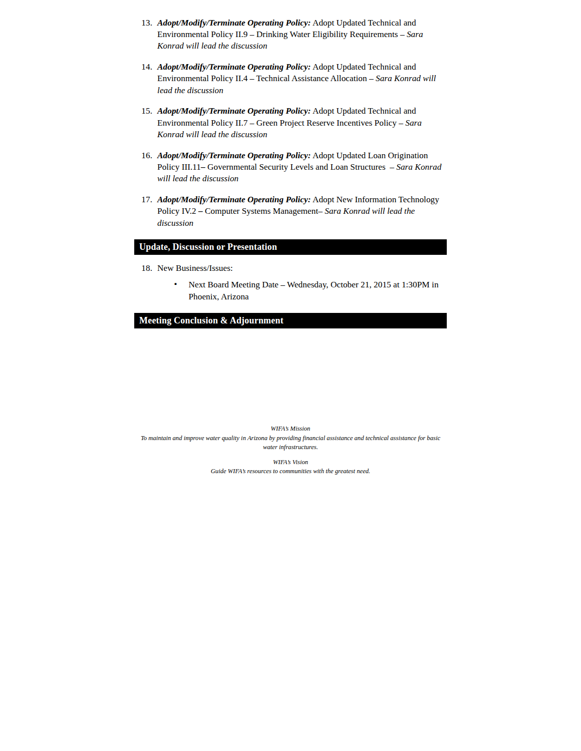Adopt/Modify/Terminate Operating Policy: Adopt Updated Technical and Environmental Policy II.9 – Drinking Water Eligibility Requirements – Sara Konrad will lead the discussion
Adopt/Modify/Terminate Operating Policy: Adopt Updated Technical and Environmental Policy II.4 – Technical Assistance Allocation – Sara Konrad will lead the discussion
Adopt/Modify/Terminate Operating Policy: Adopt Updated Technical and Environmental Policy II.7 – Green Project Reserve Incentives Policy – Sara Konrad will lead the discussion
Adopt/Modify/Terminate Operating Policy: Adopt Updated Loan Origination Policy III.11– Governmental Security Levels and Loan Structures – Sara Konrad will lead the discussion
Adopt/Modify/Terminate Operating Policy: Adopt New Information Technology Policy IV.2 – Computer Systems Management– Sara Konrad will lead the discussion
Update, Discussion or Presentation
New Business/Issues:
Next Board Meeting Date – Wednesday, October 21, 2015 at 1:30PM in Phoenix, Arizona
Meeting Conclusion & Adjournment
WIFA’s Mission
To maintain and improve water quality in Arizona by providing financial assistance and technical assistance for basic water infrastructures.
WIFA’s Vision
Guide WIFA’s resources to communities with the greatest need.